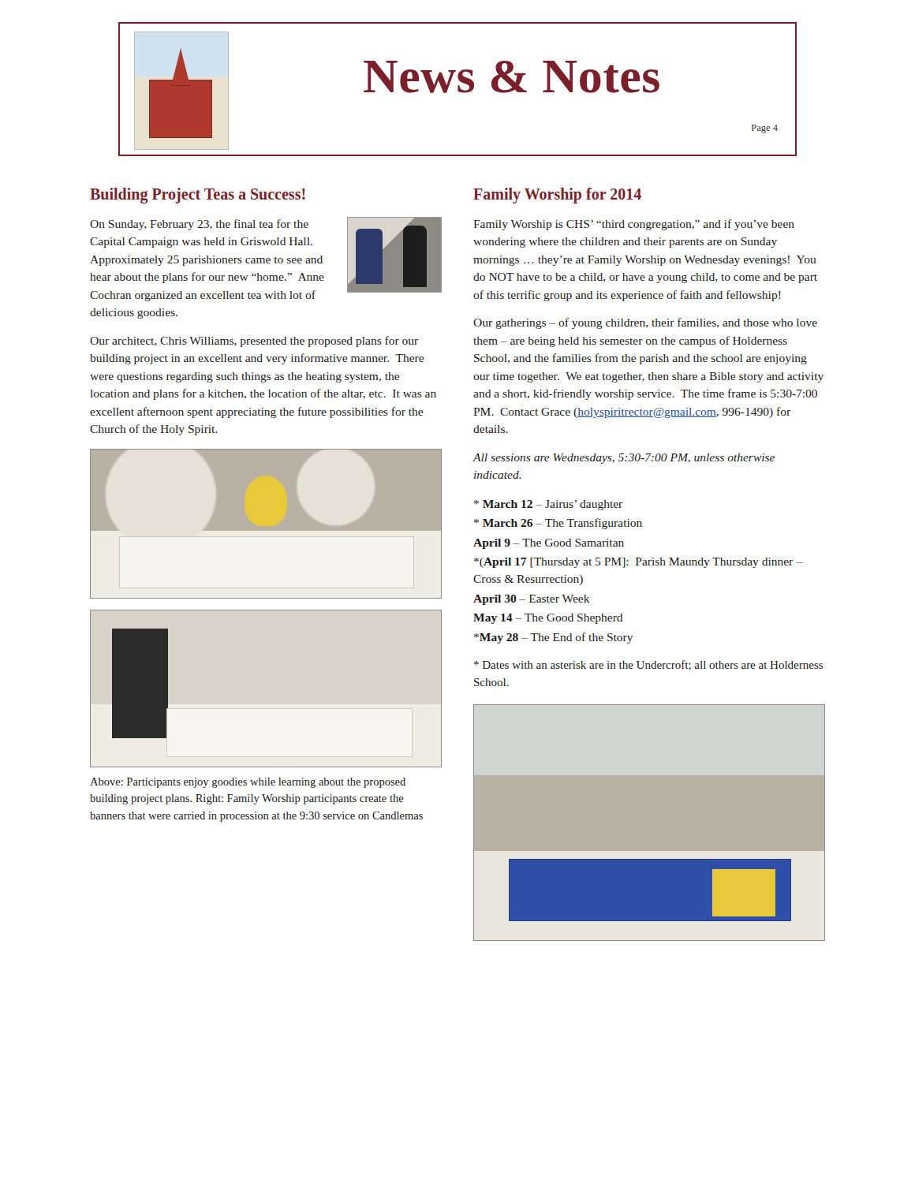News & Notes
Page 4
Building Project Teas a Success!
On Sunday, February 23, the final tea for the Capital Campaign was held in Griswold Hall. Approximately 25 parishioners came to see and hear about the plans for our new “home.” Anne Cochran organized an excellent tea with lot of delicious goodies.
Our architect, Chris Williams, presented the proposed plans for our building project in an excellent and very informative manner. There were questions regarding such things as the heating system, the location and plans for a kitchen, the location of the altar, etc. It was an excellent afternoon spent appreciating the future possibilities for the Church of the Holy Spirit.
Above: Participants enjoy goodies while learning about the proposed building project plans. Right: Family Worship participants create the banners that were carried in procession at the 9:30 service on Candlemas
Family Worship for 2014
Family Worship is CHS’ “third congregation,” and if you’ve been wondering where the children and their parents are on Sunday mornings … they’re at Family Worship on Wednesday evenings! You do NOT have to be a child, or have a young child, to come and be part of this terrific group and its experience of faith and fellowship!
Our gatherings – of young children, their families, and those who love them – are being held his semester on the campus of Holderness School, and the families from the parish and the school are enjoying our time together. We eat together, then share a Bible story and activity and a short, kid-friendly worship service. The time frame is 5:30-7:00 PM. Contact Grace (holyspiritrector@gmail.com, 996-1490) for details.
All sessions are Wednesdays, 5:30-7:00 PM, unless otherwise indicated.
* March 12 – Jairus’ daughter
* March 26 – The Transfiguration
April 9 – The Good Samaritan
*(April 17 [Thursday at 5 PM]: Parish Maundy Thursday dinner – Cross & Resurrection)
April 30 – Easter Week
May 14 – The Good Shepherd
*May 28 – The End of the Story
* Dates with an asterisk are in the Undercroft; all others are at Holderness School.